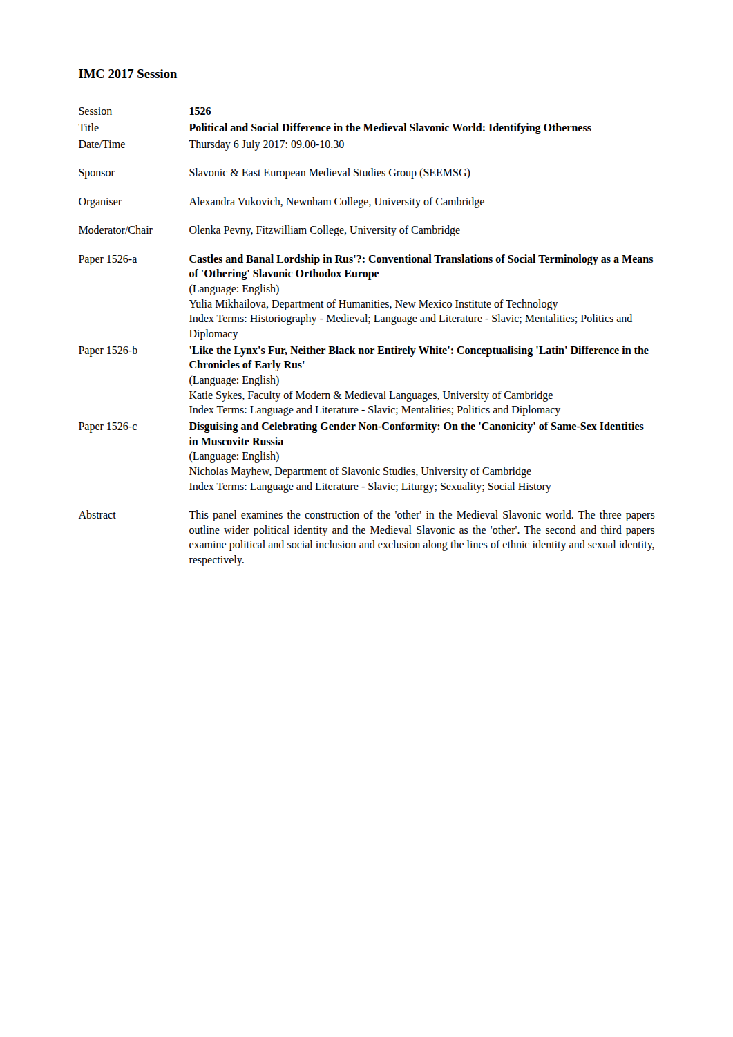IMC 2017 Session
| Session | 1526 |
| Title | Political and Social Difference in the Medieval Slavonic World: Identifying Otherness |
| Date/Time | Thursday 6 July 2017: 09.00-10.30 |
| Sponsor | Slavonic & East European Medieval Studies Group (SEEMSG) |
| Organiser | Alexandra Vukovich, Newnham College, University of Cambridge |
| Moderator/Chair | Olenka Pevny, Fitzwilliam College, University of Cambridge |
| Paper 1526-a | Castles and Banal Lordship in Rus'?: Conventional Translations of Social Terminology as a Means of 'Othering' Slavonic Orthodox Europe (Language: English) Yulia Mikhailova, Department of Humanities, New Mexico Institute of Technology Index Terms: Historiography - Medieval; Language and Literature - Slavic; Mentalities; Politics and Diplomacy |
| Paper 1526-b | 'Like the Lynx's Fur, Neither Black nor Entirely White': Conceptualising 'Latin' Difference in the Chronicles of Early Rus' (Language: English) Katie Sykes, Faculty of Modern & Medieval Languages, University of Cambridge Index Terms: Language and Literature - Slavic; Mentalities; Politics and Diplomacy |
| Paper 1526-c | Disguising and Celebrating Gender Non-Conformity: On the 'Canonicity' of Same-Sex Identities in Muscovite Russia (Language: English) Nicholas Mayhew, Department of Slavonic Studies, University of Cambridge Index Terms: Language and Literature - Slavic; Liturgy; Sexuality; Social History |
| Abstract | This panel examines the construction of the 'other' in the Medieval Slavonic world. The three papers outline wider political identity and the Medieval Slavonic as the 'other'. The second and third papers examine political and social inclusion and exclusion along the lines of ethnic identity and sexual identity, respectively. |